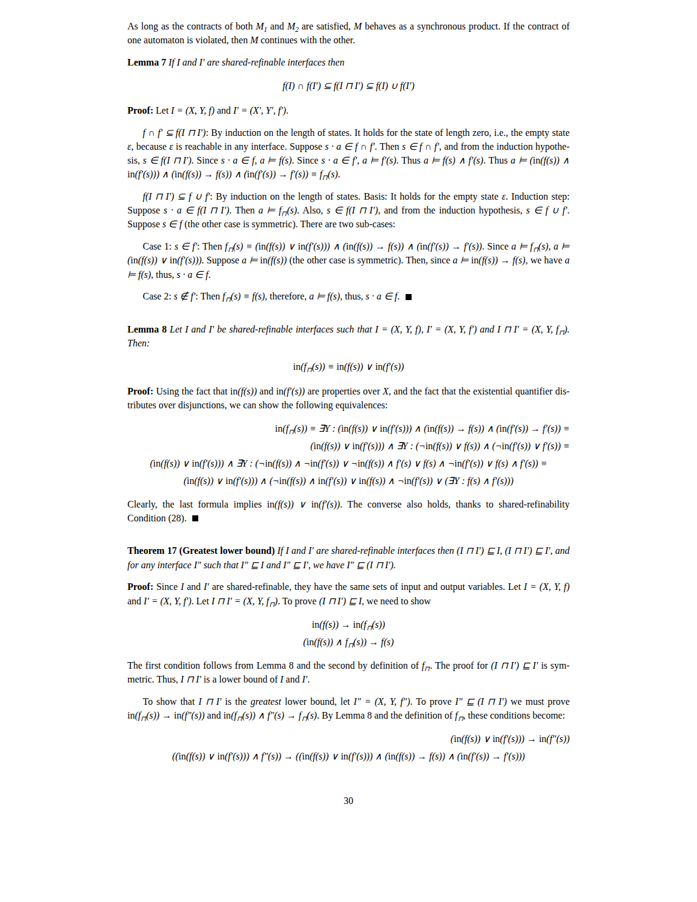As long as the contracts of both M1 and M2 are satisfied, M behaves as a synchronous product. If the contract of one automaton is violated, then M continues with the other.
Lemma 7 If I and I′ are shared-refinable interfaces then
f(I) ∩ f(I′) ⊆ f(I ⊓ I′) ⊆ f(I) ∪ f(I′)
Proof: Let I = (X, Y, f) and I′ = (X′, Y′, f′).
f ∩ f′ ⊆ f(I ⊓ I′): By induction on the length of states. It holds for the state of length zero, i.e., the empty state ε, because ε is reachable in any interface. Suppose s · a ∈ f ∩ f′. Then s ∈ f ∩ f′, and from the induction hypothesis, s ∈ f(I ⊓ I′). Since s · a ∈ f, a ⊨ f(s). Since s · a ∈ f′, a ⊨ f′(s). Thus a ⊨ f(s) ∧ f′(s). Thus a ⊨ (in(f(s)) ∧ in(f′(s))) ∧ (in(f(s)) → f(s)) ∧ (in(f′(s)) → f′(s)) ≡ f⊓(s).
f(I ⊓ I′) ⊆ f ∪ f′: By induction on the length of states. Basis: It holds for the empty state ε. Induction step: Suppose s · a ∈ f(I ⊓ I′). Then a ⊨ f⊓(s). Also, s ∈ f(I ⊓ I′), and from the induction hypothesis, s ∈ f ∪ f′. Suppose s ∈ f (the other case is symmetric). There are two sub-cases:
Case 1: s ∈ f′: Then f⊓(s) ≡ (in(f(s)) ∨ in(f′(s))) ∧ (in(f(s)) → f(s)) ∧ (in(f′(s)) → f′(s)). Since a ⊨ f⊓(s), a ⊨ (in(f(s)) ∨ in(f′(s))). Suppose a ⊨ in(f(s)) (the other case is symmetric). Then, since a ⊨ in(f(s)) → f(s), we have a ⊨ f(s), thus, s · a ∈ f.
Case 2: s ∉ f′: Then f⊓(s) ≡ f(s), therefore, a ⊨ f(s), thus, s · a ∈ f.
Lemma 8 Let I and I′ be shared-refinable interfaces such that I = (X, Y, f), I′ = (X, Y, f′) and I ⊓ I′ = (X, Y, f⊓). Then:
in(f⊓(s)) ≡ in(f(s)) ∨ in(f′(s))
Proof: Using the fact that in(f(s)) and in(f′(s)) are properties over X, and the fact that the existential quantifier distributes over disjunctions, we can show the following equivalences:
in(f⊓(s)) ≡ ∃Y : (in(f(s)) ∨ in(f′(s))) ∧ (in(f(s)) → f(s)) ∧ (in(f′(s)) → f′(s)) ≡ (in(f(s)) ∨ in(f′(s))) ∧ ∃Y : (¬in(f(s)) ∨ f(s)) ∧ (¬in(f′(s)) ∨ f′(s)) ≡ (in(f(s)) ∨ in(f′(s))) ∧ ∃Y : (¬in(f(s)) ∧ ¬in(f′(s)) ∨ ¬in(f(s)) ∧ f′(s) ∨ f(s) ∧ ¬in(f′(s)) ∨ f(s) ∧ f′(s)) ≡ (in(f(s)) ∨ in(f′(s))) ∧ (¬in(f(s)) ∧ in(f′(s)) ∨ in(f(s)) ∧ ¬in(f′(s)) ∨ (∃Y : f(s) ∧ f′(s)))
Clearly, the last formula implies in(f(s)) ∨ in(f′(s)). The converse also holds, thanks to shared-refinability Condition (28).
Theorem 17 (Greatest lower bound) If I and I′ are shared-refinable interfaces then (I ⊓ I′) ⊑ I, (I ⊓ I′) ⊑ I′, and for any interface I″ such that I″ ⊑ I and I″ ⊑ I′, we have I″ ⊑ (I ⊓ I′).
Proof: Since I and I′ are shared-refinable, they have the same sets of input and output variables. Let I = (X, Y, f) and I′ = (X, Y, f′). Let I ⊓ I′ = (X, Y, f⊓). To prove (I ⊓ I′) ⊑ I, we need to show
in(f(s)) → in(f⊓(s)) (in(f(s)) ∧ f⊓(s)) → f(s)
The first condition follows from Lemma 8 and the second by definition of f⊓. The proof for (I ⊓ I′) ⊑ I′ is symmetric. Thus, I ⊓ I′ is a lower bound of I and I′.
To show that I ⊓ I′ is the greatest lower bound, let I″ = (X, Y, f″). To prove I″ ⊑ (I ⊓ I′) we must prove in(f⊓(s)) → in(f″(s)) and in(f⊓(s)) ∧ f″(s) → f⊓(s). By Lemma 8 and the definition of f⊓, these conditions become:
(in(f(s)) ∨ in(f′(s))) → in(f″(s)) ((in(f(s)) ∨ in(f′(s))) ∧ f″(s)) → ((in(f(s)) ∨ in(f′(s))) ∧ (in(f(s)) → f(s)) ∧ (in(f′(s)) → f′(s)))
30